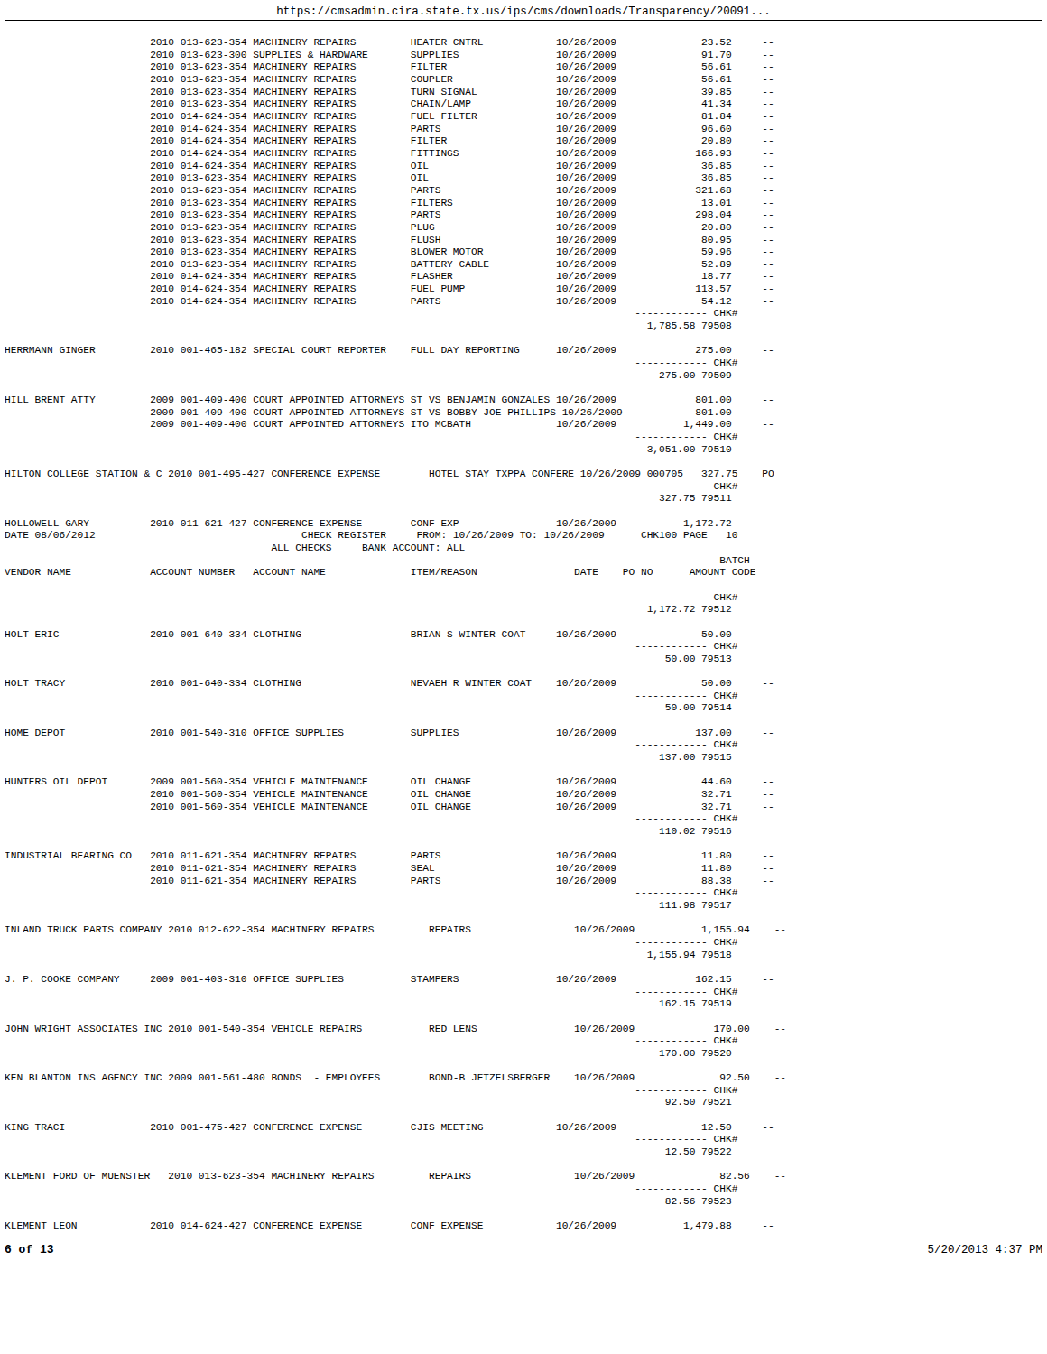https://cmsadmin.cira.state.tx.us/ips/cms/downloads/Transparency/20091...
                        2010 013-623-354 MACHINERY REPAIRS         HEATER CNTRL            10/26/2009              23.52     --
                        2010 013-623-300 SUPPLIES & HARDWARE       SUPPLIES                10/26/2009              91.70     --
                        2010 013-623-354 MACHINERY REPAIRS         FILTER                  10/26/2009              56.61     --
                        2010 013-623-354 MACHINERY REPAIRS         COUPLER                 10/26/2009              56.61     --
                        2010 013-623-354 MACHINERY REPAIRS         TURN SIGNAL             10/26/2009              39.85     --
                        2010 013-623-354 MACHINERY REPAIRS         CHAIN/LAMP              10/26/2009              41.34     --
                        2010 014-624-354 MACHINERY REPAIRS         FUEL FILTER             10/26/2009              81.84     --
                        2010 014-624-354 MACHINERY REPAIRS         PARTS                   10/26/2009              96.60     --
                        2010 014-624-354 MACHINERY REPAIRS         FILTER                  10/26/2009              20.80     --
                        2010 014-624-354 MACHINERY REPAIRS         FITTINGS                10/26/2009             166.93     --
                        2010 014-624-354 MACHINERY REPAIRS         OIL                     10/26/2009              36.85     --
                        2010 013-623-354 MACHINERY REPAIRS         OIL                     10/26/2009              36.85     --
                        2010 013-623-354 MACHINERY REPAIRS         PARTS                   10/26/2009             321.68     --
                        2010 013-623-354 MACHINERY REPAIRS         FILTERS                 10/26/2009              13.01     --
                        2010 013-623-354 MACHINERY REPAIRS         PARTS                   10/26/2009             298.04     --
                        2010 013-623-354 MACHINERY REPAIRS         PLUG                    10/26/2009              20.80     --
                        2010 013-623-354 MACHINERY REPAIRS         FLUSH                   10/26/2009              80.95     --
                        2010 013-623-354 MACHINERY REPAIRS         BLOWER MOTOR            10/26/2009              59.96     --
                        2010 013-623-354 MACHINERY REPAIRS         BATTERY CABLE           10/26/2009              52.89     --
                        2010 014-624-354 MACHINERY REPAIRS         FLASHER                 10/26/2009              18.77     --
                        2010 014-624-354 MACHINERY REPAIRS         FUEL PUMP               10/26/2009             113.57     --
                        2010 014-624-354 MACHINERY REPAIRS         PARTS                   10/26/2009              54.12     --
                                                                                                        ------------ CHK#
                                                                                                          1,785.58 79508

HERRMANN GINGER         2010 001-465-182 SPECIAL COURT REPORTER    FULL DAY REPORTING      10/26/2009             275.00     --
                                                                                                        ------------ CHK#
                                                                                                            275.00 79509

HILL BRENT ATTY         2009 001-409-400 COURT APPOINTED ATTORNEYS ST VS BENJAMIN GONZALES 10/26/2009             801.00     --
                        2009 001-409-400 COURT APPOINTED ATTORNEYS ST VS BOBBY JOE PHILLIPS 10/26/2009            801.00     --
                        2009 001-409-400 COURT APPOINTED ATTORNEYS ITO MCBATH              10/26/2009           1,449.00     --
                                                                                                        ------------ CHK#
                                                                                                          3,051.00 79510

HILTON COLLEGE STATION & C 2010 001-495-427 CONFERENCE EXPENSE        HOTEL STAY TXPPA CONFERE 10/26/2009 000705   327.75    PO
                                                                                                        ------------ CHK#
                                                                                                            327.75 79511

HOLLOWELL GARY          2010 011-621-427 CONFERENCE EXPENSE        CONF EXP                10/26/2009           1,172.72     --
DATE 08/06/2012                                  CHECK REGISTER     FROM: 10/26/2009 TO: 10/26/2009      CHK100 PAGE   10
                                            ALL CHECKS     BANK ACCOUNT: ALL
                                                                                                                      BATCH
VENDOR NAME             ACCOUNT NUMBER   ACCOUNT NAME              ITEM/REASON                DATE    PO NO      AMOUNT CODE

                                                                                                        ------------ CHK#
                                                                                                          1,172.72 79512

HOLT ERIC               2010 001-640-334 CLOTHING                  BRIAN S WINTER COAT     10/26/2009              50.00     --
                                                                                                        ------------ CHK#
                                                                                                             50.00 79513

HOLT TRACY              2010 001-640-334 CLOTHING                  NEVAEH R WINTER COAT    10/26/2009              50.00     --
                                                                                                        ------------ CHK#
                                                                                                             50.00 79514

HOME DEPOT              2010 001-540-310 OFFICE SUPPLIES           SUPPLIES                10/26/2009             137.00     --
                                                                                                        ------------ CHK#
                                                                                                            137.00 79515

HUNTERS OIL DEPOT       2009 001-560-354 VEHICLE MAINTENANCE       OIL CHANGE              10/26/2009              44.60     --
                        2010 001-560-354 VEHICLE MAINTENANCE       OIL CHANGE              10/26/2009              32.71     --
                        2010 001-560-354 VEHICLE MAINTENANCE       OIL CHANGE              10/26/2009              32.71     --
                                                                                                        ------------ CHK#
                                                                                                            110.02 79516

INDUSTRIAL BEARING CO   2010 011-621-354 MACHINERY REPAIRS         PARTS                   10/26/2009              11.80     --
                        2010 011-621-354 MACHINERY REPAIRS         SEAL                    10/26/2009              11.80     --
                        2010 011-621-354 MACHINERY REPAIRS         PARTS                   10/26/2009              88.38     --
                                                                                                        ------------ CHK#
                                                                                                            111.98 79517

INLAND TRUCK PARTS COMPANY 2010 012-622-354 MACHINERY REPAIRS         REPAIRS                 10/26/2009           1,155.94    --
                                                                                                        ------------ CHK#
                                                                                                          1,155.94 79518

J. P. COOKE COMPANY     2009 001-403-310 OFFICE SUPPLIES           STAMPERS                10/26/2009             162.15     --
                                                                                                        ------------ CHK#
                                                                                                            162.15 79519

JOHN WRIGHT ASSOCIATES INC 2010 001-540-354 VEHICLE REPAIRS           RED LENS                10/26/2009             170.00    --
                                                                                                        ------------ CHK#
                                                                                                            170.00 79520

KEN BLANTON INS AGENCY INC 2009 001-561-480 BONDS  - EMPLOYEES        BOND-B JETZELSBERGER    10/26/2009              92.50    --
                                                                                                        ------------ CHK#
                                                                                                             92.50 79521

KING TRACI              2010 001-475-427 CONFERENCE EXPENSE        CJIS MEETING            10/26/2009              12.50     --
                                                                                                        ------------ CHK#
                                                                                                             12.50 79522

KLEMENT FORD OF MUENSTER   2010 013-623-354 MACHINERY REPAIRS         REPAIRS                 10/26/2009              82.56    --
                                                                                                        ------------ CHK#
                                                                                                             82.56 79523

KLEMENT LEON            2010 014-624-427 CONFERENCE EXPENSE        CONF EXPENSE            10/26/2009           1,479.88     --
6 of 13 5/20/2013 4:37 PM